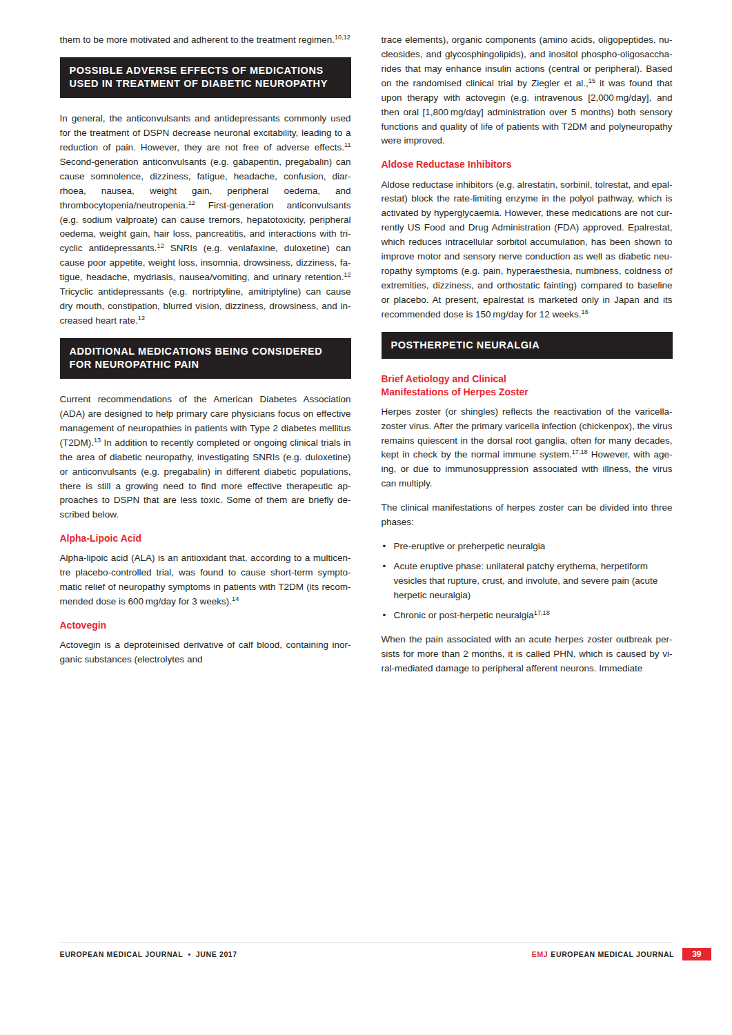them to be more motivated and adherent to the treatment regimen.10,12
Possible Adverse Effects of Medications Used in Treatment of Diabetic Neuropathy
In general, the anticonvulsants and antidepressants commonly used for the treatment of DSPN decrease neuronal excitability, leading to a reduction of pain. However, they are not free of adverse effects.11 Second-generation anticonvulsants (e.g. gabapentin, pregabalin) can cause somnolence, dizziness, fatigue, headache, confusion, diarrhoea, nausea, weight gain, peripheral oedema, and thrombocytopenia/neutropenia.12 First-generation anticonvulsants (e.g. sodium valproate) can cause tremors, hepatotoxicity, peripheral oedema, weight gain, hair loss, pancreatitis, and interactions with tricyclic antidepressants.12 SNRIs (e.g. venlafaxine, duloxetine) can cause poor appetite, weight loss, insomnia, drowsiness, dizziness, fatigue, headache, mydriasis, nausea/vomiting, and urinary retention.12 Tricyclic antidepressants (e.g. nortriptyline, amitriptyline) can cause dry mouth, constipation, blurred vision, dizziness, drowsiness, and increased heart rate.12
Additional Medications Being Considered for Neuropathic Pain
Current recommendations of the American Diabetes Association (ADA) are designed to help primary care physicians focus on effective management of neuropathies in patients with Type 2 diabetes mellitus (T2DM).13 In addition to recently completed or ongoing clinical trials in the area of diabetic neuropathy, investigating SNRIs (e.g. duloxetine) or anticonvulsants (e.g. pregabalin) in different diabetic populations, there is still a growing need to find more effective therapeutic approaches to DSPN that are less toxic. Some of them are briefly described below.
Alpha-Lipoic Acid
Alpha-lipoic acid (ALA) is an antioxidant that, according to a multicentre placebo-controlled trial, was found to cause short-term symptomatic relief of neuropathy symptoms in patients with T2DM (its recommended dose is 600 mg/day for 3 weeks).14
Actovegin
Actovegin is a deproteinised derivative of calf blood, containing inorganic substances (electrolytes and
trace elements), organic components (amino acids, oligopeptides, nucleosides, and glycosphingolipids), and inositol phospho-oligosaccharides that may enhance insulin actions (central or peripheral). Based on the randomised clinical trial by Ziegler et al.,15 it was found that upon therapy with actovegin (e.g. intravenous [2,000 mg/day], and then oral [1,800 mg/day] administration over 5 months) both sensory functions and quality of life of patients with T2DM and polyneuropathy were improved.
Aldose Reductase Inhibitors
Aldose reductase inhibitors (e.g. alrestatin, sorbinil, tolrestat, and epalrestat) block the rate-limiting enzyme in the polyol pathway, which is activated by hyperglycaemia. However, these medications are not currently US Food and Drug Administration (FDA) approved. Epalrestat, which reduces intracellular sorbitol accumulation, has been shown to improve motor and sensory nerve conduction as well as diabetic neuropathy symptoms (e.g. pain, hyperaesthesia, numbness, coldness of extremities, dizziness, and orthostatic fainting) compared to baseline or placebo. At present, epalrestat is marketed only in Japan and its recommended dose is 150 mg/day for 12 weeks.16
Postherpetic Neuralgia
Brief Aetiology and Clinical
Manifestations of Herpes Zoster
Herpes zoster (or shingles) reflects the reactivation of the varicella-zoster virus. After the primary varicella infection (chickenpox), the virus remains quiescent in the dorsal root ganglia, often for many decades, kept in check by the normal immune system.17,18 However, with ageing, or due to immunosuppression associated with illness, the virus can multiply.
The clinical manifestations of herpes zoster can be divided into three phases:
Pre-eruptive or preherpetic neuralgia
Acute eruptive phase: unilateral patchy erythema, herpetiform vesicles that rupture, crust, and involute, and severe pain (acute herpetic neuralgia)
Chronic or post-herpetic neuralgia17,18
When the pain associated with an acute herpes zoster outbreak persists for more than 2 months, it is called PHN, which is caused by viral-mediated damage to peripheral afferent neurons. Immediate
European Medical Journal • June 2017
EMJ European Medical Journal 39